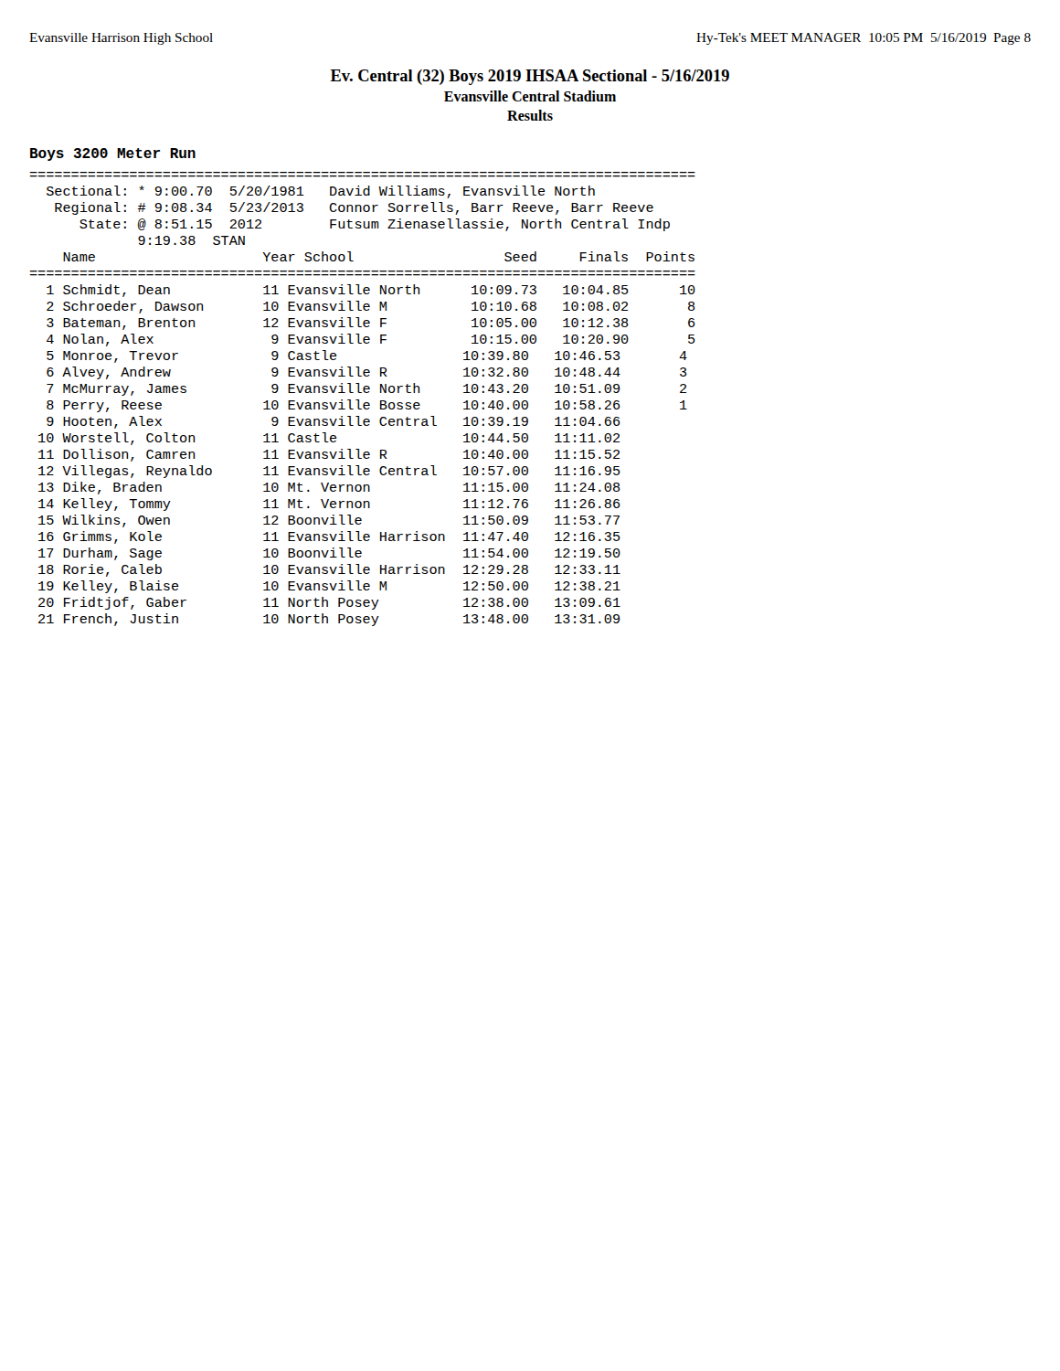Evansville Harrison High School Hy-Tek's MEET MANAGER 10:05 PM 5/16/2019 Page 8
Ev. Central (32) Boys 2019 IHSAA Sectional - 5/16/2019
Evansville Central Stadium
Results
Boys 3200 Meter Run
================================================================================
  Sectional: * 9:00.70  5/20/1981   David Williams, Evansville North
   Regional: # 9:08.34  5/23/2013   Connor Sorrells, Barr Reeve, Barr Reeve
      State: @ 8:51.15  2012        Futsum Zienasellassie, North Central Indp
             9:19.38  STAN
    Name                    Year School                  Seed     Finals  Points
================================================================================
  1 Schmidt, Dean           11 Evansville North      10:09.73   10:04.85      10
  2 Schroeder, Dawson       10 Evansville M          10:10.68   10:08.02       8
  3 Bateman, Brenton        12 Evansville F          10:05.00   10:12.38       6
  4 Nolan, Alex              9 Evansville F          10:15.00   10:20.90       5
  5 Monroe, Trevor           9 Castle               10:39.80   10:46.53       4
  6 Alvey, Andrew            9 Evansville R         10:32.80   10:48.44       3
  7 McMurray, James          9 Evansville North     10:43.20   10:51.09       2
  8 Perry, Reese            10 Evansville Bosse     10:40.00   10:58.26       1
  9 Hooten, Alex             9 Evansville Central   10:39.19   11:04.66
 10 Worstell, Colton        11 Castle               10:44.50   11:11.02
 11 Dollison, Camren        11 Evansville R         10:40.00   11:15.52
 12 Villegas, Reynaldo      11 Evansville Central   10:57.00   11:16.95
 13 Dike, Braden            10 Mt. Vernon           11:15.00   11:24.08
 14 Kelley, Tommy           11 Mt. Vernon           11:12.76   11:26.86
 15 Wilkins, Owen           12 Boonville            11:50.09   11:53.77
 16 Grimms, Kole            11 Evansville Harrison  11:47.40   12:16.35
 17 Durham, Sage            10 Boonville            11:54.00   12:19.50
 18 Rorie, Caleb            10 Evansville Harrison  12:29.28   12:33.11
 19 Kelley, Blaise          10 Evansville M         12:50.00   12:38.21
 20 Fridtjof, Gaber         11 North Posey          12:38.00   13:09.61
 21 French, Justin          10 North Posey          13:48.00   13:31.09